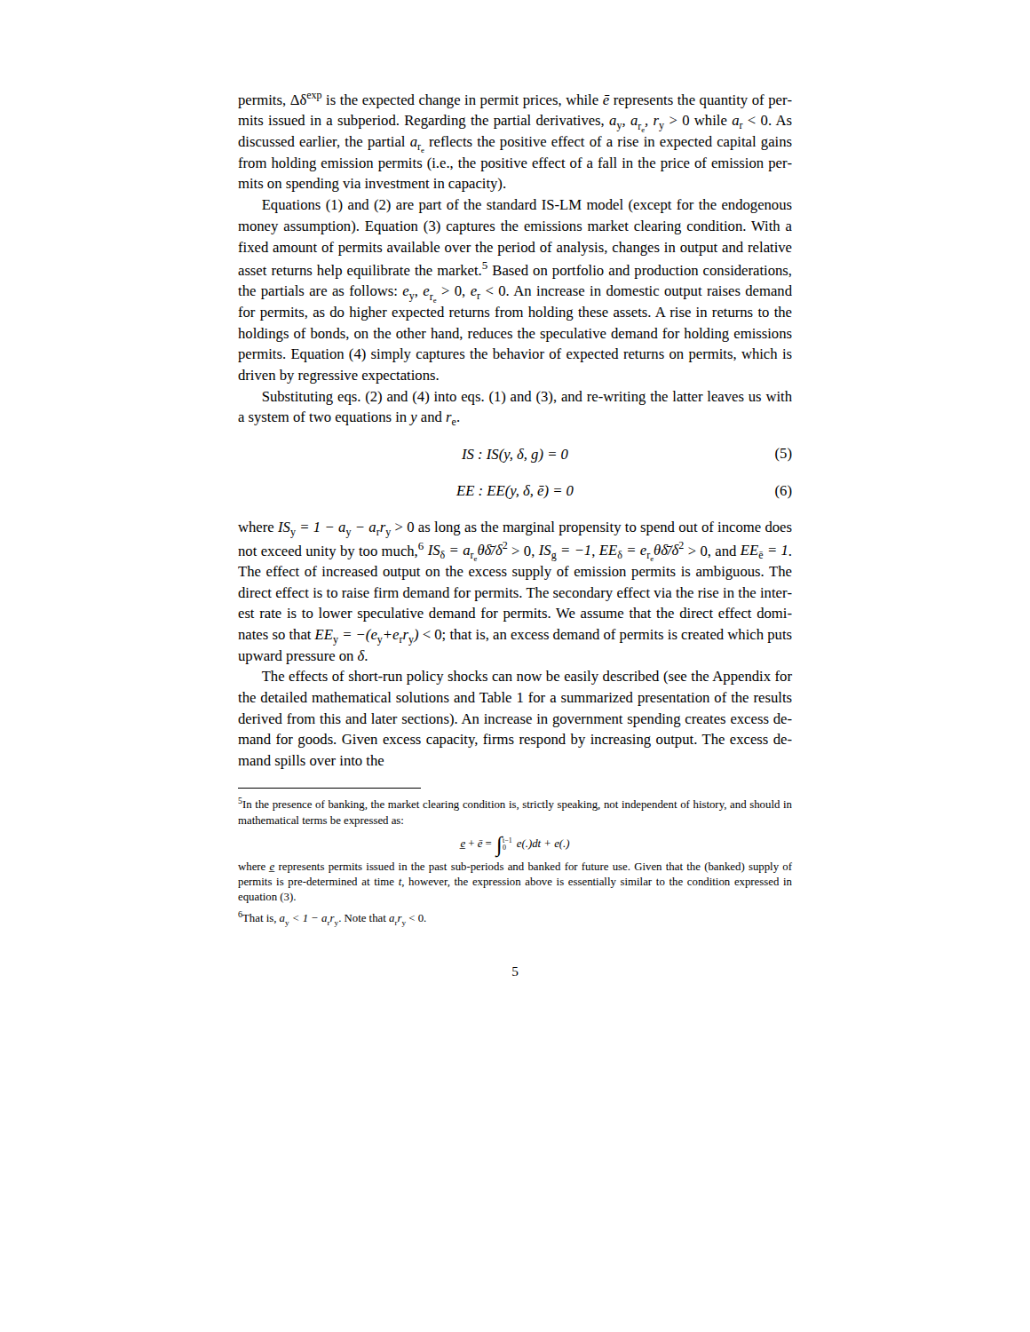permits, Δδexp is the expected change in permit prices, while ē represents the quantity of permits issued in a subperiod. Regarding the partial derivatives, ay, are, ry > 0 while ar < 0. As discussed earlier, the partial are reflects the positive effect of a rise in expected capital gains from holding emission permits (i.e., the positive effect of a fall in the price of emission permits on spending via investment in capacity).
Equations (1) and (2) are part of the standard IS-LM model (except for the endogenous money assumption). Equation (3) captures the emissions market clearing condition. With a fixed amount of permits available over the period of analysis, changes in output and relative asset returns help equilibrate the market.5 Based on portfolio and production considerations, the partials are as follows: ey, ere > 0, er < 0. An increase in domestic output raises demand for permits, as do higher expected returns from holding these assets. A rise in returns to the holdings of bonds, on the other hand, reduces the speculative demand for holding emissions permits. Equation (4) simply captures the behavior of expected returns on permits, which is driven by regressive expectations.
Substituting eqs. (2) and (4) into eqs. (1) and (3), and re-writing the latter leaves us with a system of two equations in y and re.
IS : IS(y, δ, g) = 0(5)
EE : EE(y, δ, ē) = 0(6)
where ISy = 1 − ay − arry > 0 as long as the marginal propensity to spend out of income does not exceed unity by too much,6 ISδ = areθδ̄/δ2 > 0, ISg = −1, EEδ = ereθδ̄/δ2 > 0, and EEē = 1. The effect of increased output on the excess supply of emission permits is ambiguous. The direct effect is to raise firm demand for permits. The secondary effect via the rise in the interest rate is to lower speculative demand for permits. We assume that the direct effect dominates so that EEy = −(ey+erry) < 0; that is, an excess demand of permits is created which puts upward pressure on δ.
The effects of short-run policy shocks can now be easily described (see the Appendix for the detailed mathematical solutions and Table 1 for a summarized presentation of the results derived from this and later sections). An increase in government spending creates excess demand for goods. Given excess capacity, firms respond by increasing output. The excess demand spills over into the
5 In the presence of banking, the market clearing condition is, strictly speaking, not independent of history, and should in mathematical terms be expressed as:
e̲ + ē = ∫t−10 e(.)dt + e(.)
where e̲ represents permits issued in the past sub-periods and banked for future use. Given that the (banked) supply of permits is pre-determined at time t, however, the expression above is essentially similar to the condition expressed in equation (3).
6 That is, ay < 1 − arry. Note that arry < 0.
5